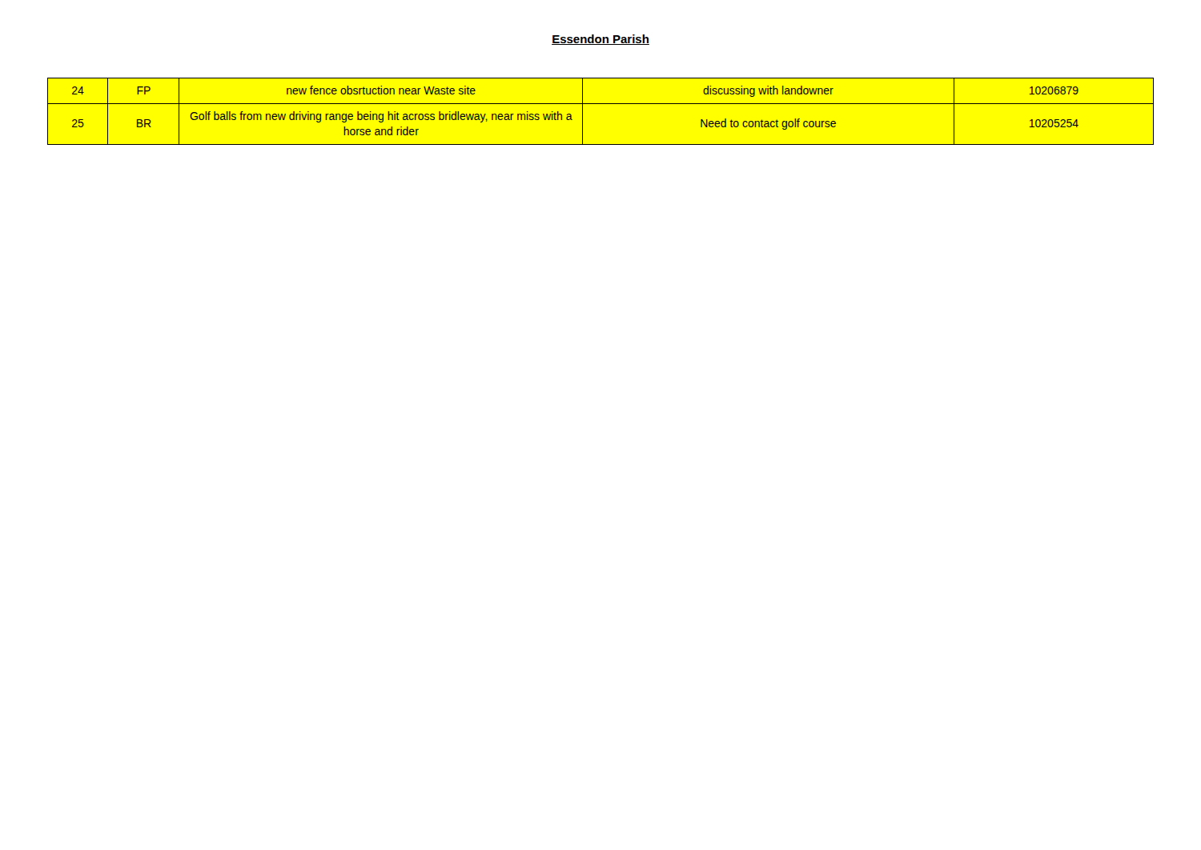Essendon Parish
| 24 | FP | new fence obsrtuction near Waste site | discussing with landowner | 10206879 |
| 25 | BR | Golf balls from new driving range being hit across bridleway, near miss with a horse and rider | Need to contact golf course | 10205254 |